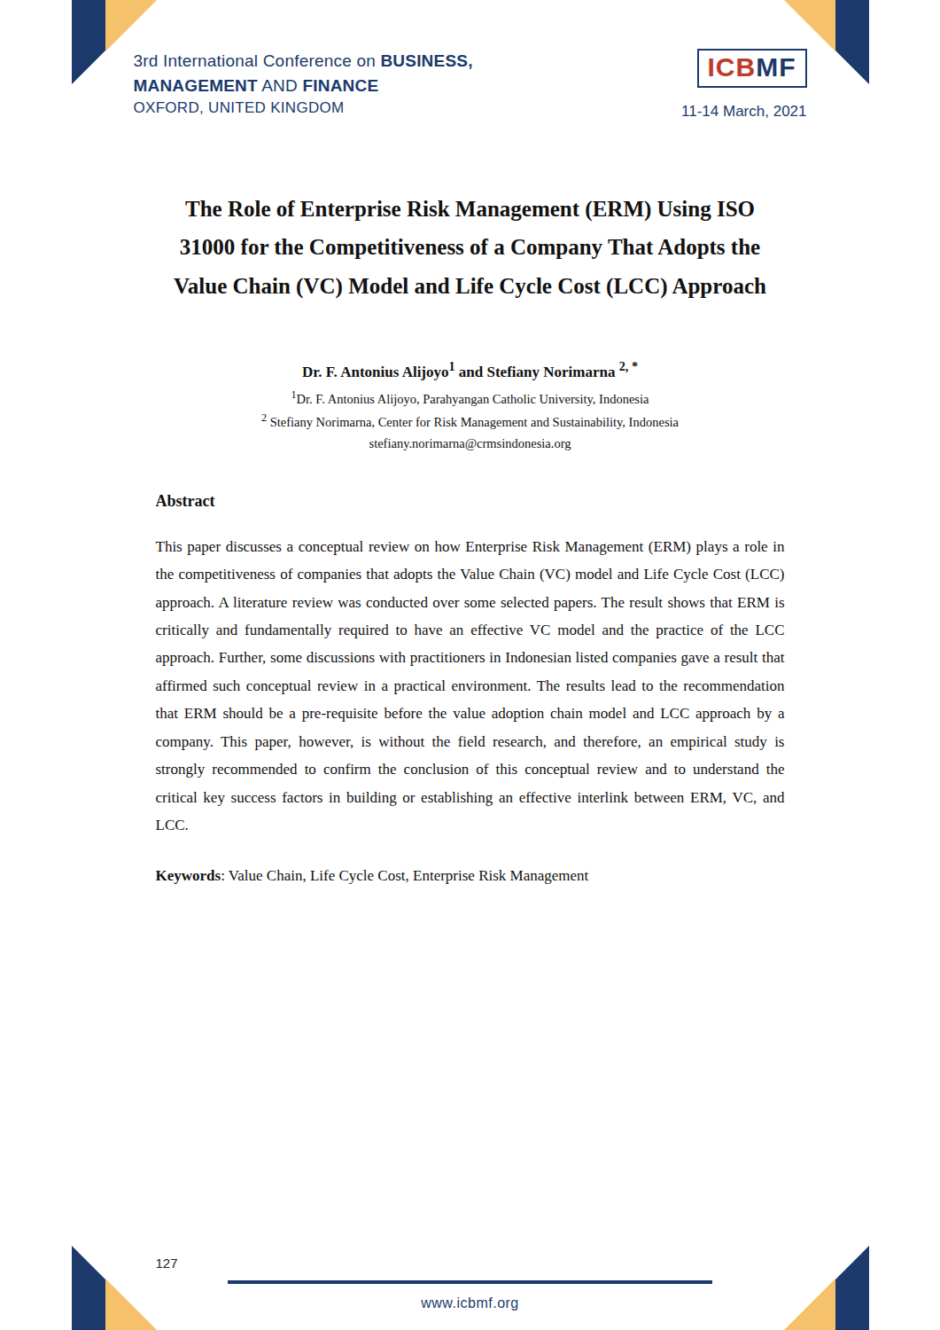3rd International Conference on BUSINESS,
MANAGEMENT AND FINANCE
OXFORD, UNITED KINGDOM
ICB MF
11-14 March, 2021
The Role of Enterprise Risk Management (ERM) Using ISO 31000 for the Competitiveness of a Company That Adopts the Value Chain (VC) Model and Life Cycle Cost (LCC) Approach
Dr. F. Antonius Alijoyo1 and Stefiany Norimarna 2, *
1Dr. F. Antonius Alijoyo, Parahyangan Catholic University, Indonesia
2 Stefiany Norimarna, Center for Risk Management and Sustainability, Indonesia
stefiany.norimarna@crmsindonesia.org
Abstract
This paper discusses a conceptual review on how Enterprise Risk Management (ERM) plays a role in the competitiveness of companies that adopts the Value Chain (VC) model and Life Cycle Cost (LCC) approach. A literature review was conducted over some selected papers. The result shows that ERM is critically and fundamentally required to have an effective VC model and the practice of the LCC approach. Further, some discussions with practitioners in Indonesian listed companies gave a result that affirmed such conceptual review in a practical environment. The results lead to the recommendation that ERM should be a pre-requisite before the value adoption chain model and LCC approach by a company. This paper, however, is without the field research, and therefore, an empirical study is strongly recommended to confirm the conclusion of this conceptual review and to understand the critical key success factors in building or establishing an effective interlink between ERM, VC, and LCC.
Keywords: Value Chain, Life Cycle Cost, Enterprise Risk Management
127
www.icbmf.org